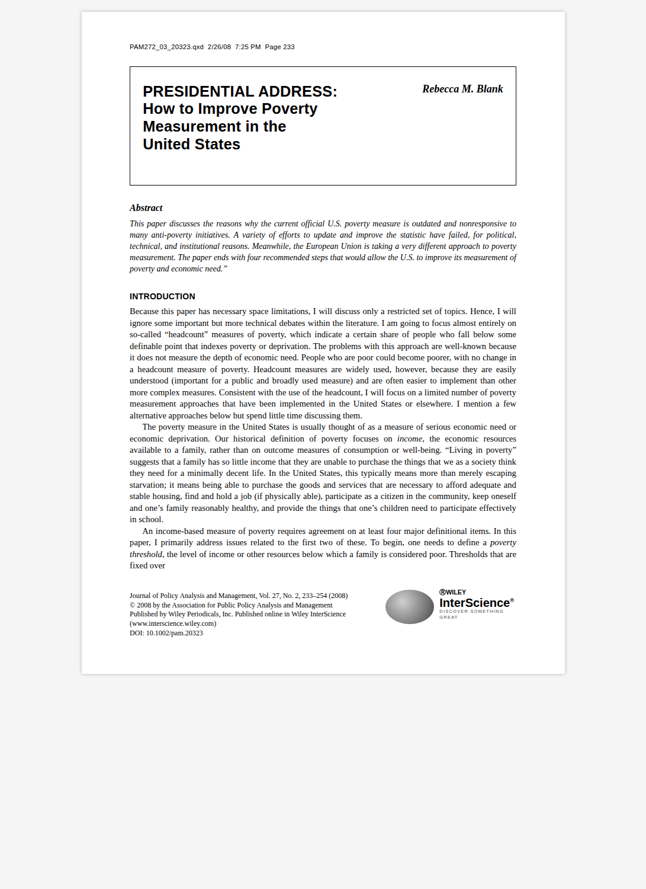PAM272_03_20323.qxd 2/26/08 7:25 PM Page 233
PRESIDENTIAL ADDRESS:
How to Improve Poverty
Measurement in the
United States
Rebecca M. Blank
Abstract
This paper discusses the reasons why the current official U.S. poverty measure is outdated and nonresponsive to many anti-poverty initiatives. A variety of efforts to update and improve the statistic have failed, for political, technical, and institutional reasons. Meanwhile, the European Union is taking a very different approach to poverty measurement. The paper ends with four recommended steps that would allow the U.S. to improve its measurement of poverty and economic need.”
INTRODUCTION
Because this paper has necessary space limitations, I will discuss only a restricted set of topics. Hence, I will ignore some important but more technical debates within the literature. I am going to focus almost entirely on so-called “headcount” measures of poverty, which indicate a certain share of people who fall below some definable point that indexes poverty or deprivation. The problems with this approach are well-known because it does not measure the depth of economic need. People who are poor could become poorer, with no change in a headcount measure of poverty. Headcount measures are widely used, however, because they are easily understood (important for a public and broadly used measure) and are often easier to implement than other more complex measures. Consistent with the use of the headcount, I will focus on a limited number of poverty measurement approaches that have been implemented in the United States or elsewhere. I mention a few alternative approaches below but spend little time discussing them.
The poverty measure in the United States is usually thought of as a measure of serious economic need or economic deprivation. Our historical definition of poverty focuses on income, the economic resources available to a family, rather than on outcome measures of consumption or well-being. “Living in poverty” suggests that a family has so little income that they are unable to purchase the things that we as a society think they need for a minimally decent life. In the United States, this typically means more than merely escaping starvation; it means being able to purchase the goods and services that are necessary to afford adequate and stable housing, find and hold a job (if physically able), participate as a citizen in the community, keep oneself and one’s family reasonably healthy, and provide the things that one’s children need to participate effectively in school.
An income-based measure of poverty requires agreement on at least four major definitional items. In this paper, I primarily address issues related to the first two of these. To begin, one needs to define a poverty threshold, the level of income or other resources below which a family is considered poor. Thresholds that are fixed over
Journal of Policy Analysis and Management, Vol. 27, No. 2, 233–254 (2008)
© 2008 by the Association for Public Policy Analysis and Management
Published by Wiley Periodicals, Inc. Published online in Wiley InterScience
(www.interscience.wiley.com)
DOI: 10.1002/pam.20323
ⓇWILEY
InterScience®
DISCOVER SOMETHING GREAT